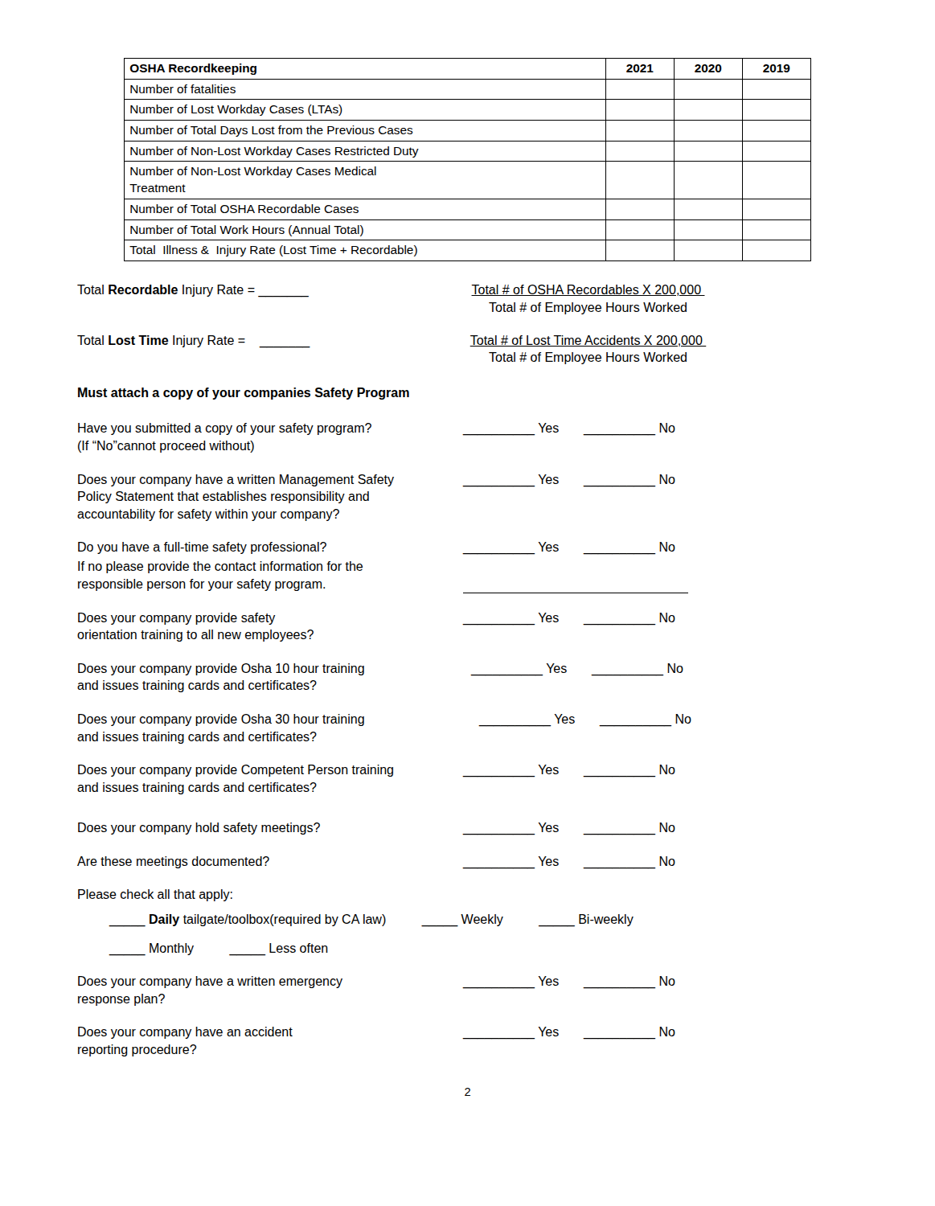| OSHA Recordkeeping | 2021 | 2020 | 2019 |
| --- | --- | --- | --- |
| Number of fatalities | | | |
| Number of Lost Workday Cases (LTAs) | | | |
| Number of Total Days Lost from the Previous Cases | | | |
| Number of Non-Lost Workday Cases Restricted Duty | | | |
| Number of Non-Lost Workday Cases Medical Treatment | | | |
| Number of Total OSHA Recordable Cases | | | |
| Number of Total Work Hours (Annual Total) | | | |
| Total Illness & Injury Rate (Lost Time + Recordable) | | | |
Total Recordable Injury Rate = _______
Total # of OSHA Recordables X 200,000 Total # of Employee Hours Worked
Total Lost Time Injury Rate = _______
Total # of Lost Time Accidents X 200,000 Total # of Employee Hours Worked
Must attach a copy of your companies Safety Program
Have you submitted a copy of your safety program?
(If “No”cannot proceed without)
__________ Yes
__________ No
Does your company have a written Management Safety
Policy Statement that establishes responsibility and
accountability for safety within your company?
__________ Yes
__________ No
Do you have a full-time safety professional?
__________ Yes
__________ No
If no please provide the contact information for the
responsible person for your safety program.
Does your company provide safety
orientation training to all new employees?
__________ Yes
__________ No
Does your company provide Osha 10 hour training
and issues training cards and certificates?
__________ Yes
__________ No
Does your company provide Osha 30 hour training
and issues training cards and certificates?
__________ Yes
__________ No
Does your company provide Competent Person training
and issues training cards and certificates?
__________ Yes
__________ No
Does your company hold safety meetings?
__________ Yes
__________ No
Are these meetings documented?
__________ Yes
__________ No
Please check all that apply:
_____ Daily tailgate/toolbox(required by CA law) _____ Weekly _____ Bi-weekly
_____ Monthly _____ Less often
Does your company have a written emergency
response plan?
__________ Yes
__________ No
Does your company have an accident
reporting procedure?
__________ Yes
__________ No
2